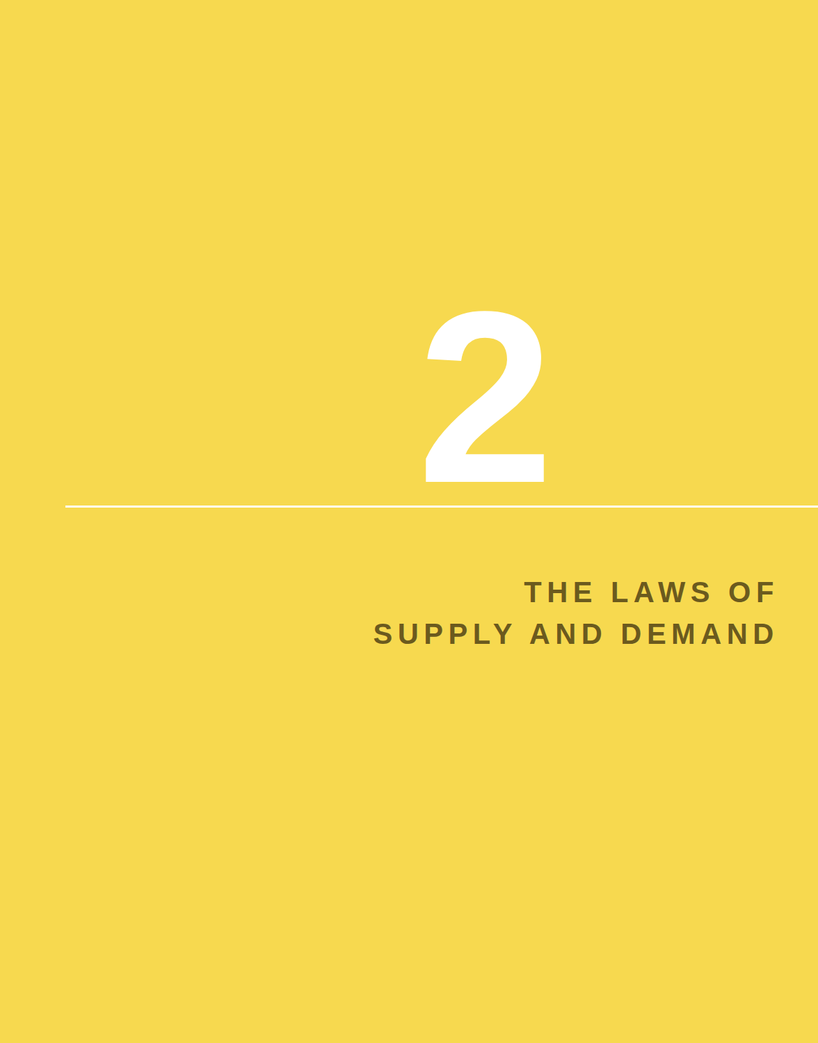2
The Laws of
Supply and Demand